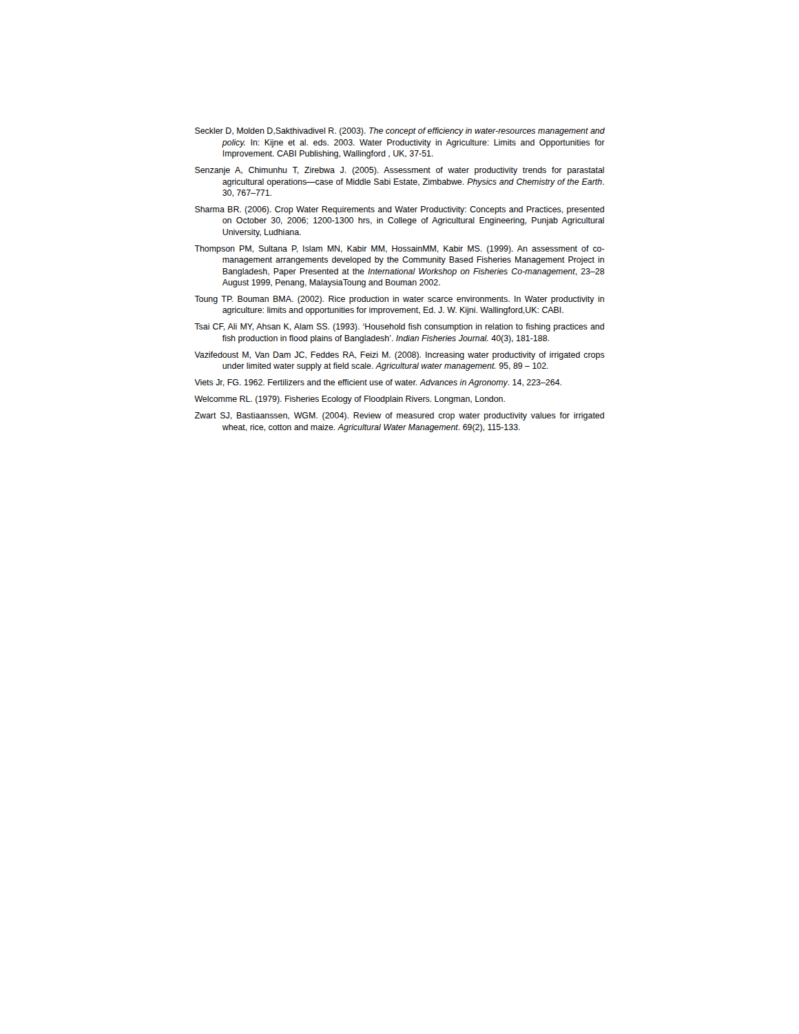Seckler D, Molden D,Sakthivadivel R. (2003). The concept of efficiency in water-resources management and policy. In: Kijne et al. eds. 2003. Water Productivity in Agriculture: Limits and Opportunities for Improvement. CABI Publishing, Wallingford , UK, 37-51.
Senzanje A, Chimunhu T, Zirebwa J. (2005). Assessment of water productivity trends for parastatal agricultural operations—case of Middle Sabi Estate, Zimbabwe. Physics and Chemistry of the Earth. 30, 767–771.
Sharma BR. (2006). Crop Water Requirements and Water Productivity: Concepts and Practices, presented on October 30, 2006; 1200-1300 hrs, in College of Agricultural Engineering, Punjab Agricultural University, Ludhiana.
Thompson PM, Sultana P, Islam MN, Kabir MM, HossainMM, Kabir MS. (1999). An assessment of co-management arrangements developed by the Community Based Fisheries Management Project in Bangladesh, Paper Presented at the International Workshop on Fisheries Co-management, 23–28 August 1999, Penang, MalaysiaToung and Bouman 2002.
Toung TP. Bouman BMA. (2002). Rice production in water scarce environments. In Water productivity in agriculture: limits and opportunities for improvement, Ed. J. W. Kijni. Wallingford,UK: CABI.
Tsai CF, Ali MY, Ahsan K, Alam SS. (1993). ‘Household fish consumption in relation to fishing practices and fish production in flood plains of Bangladesh’. Indian Fisheries Journal. 40(3), 181-188.
Vazifedoust M, Van Dam JC, Feddes RA, Feizi M. (2008). Increasing water productivity of irrigated crops under limited water supply at field scale. Agricultural water management. 95, 89 – 102.
Viets Jr, FG. 1962. Fertilizers and the efficient use of water. Advances in Agronomy. 14, 223–264.
Welcomme RL. (1979). Fisheries Ecology of Floodplain Rivers. Longman, London.
Zwart SJ, Bastiaanssen, WGM. (2004). Review of measured crop water productivity values for irrigated wheat, rice, cotton and maize. Agricultural Water Management. 69(2), 115-133.